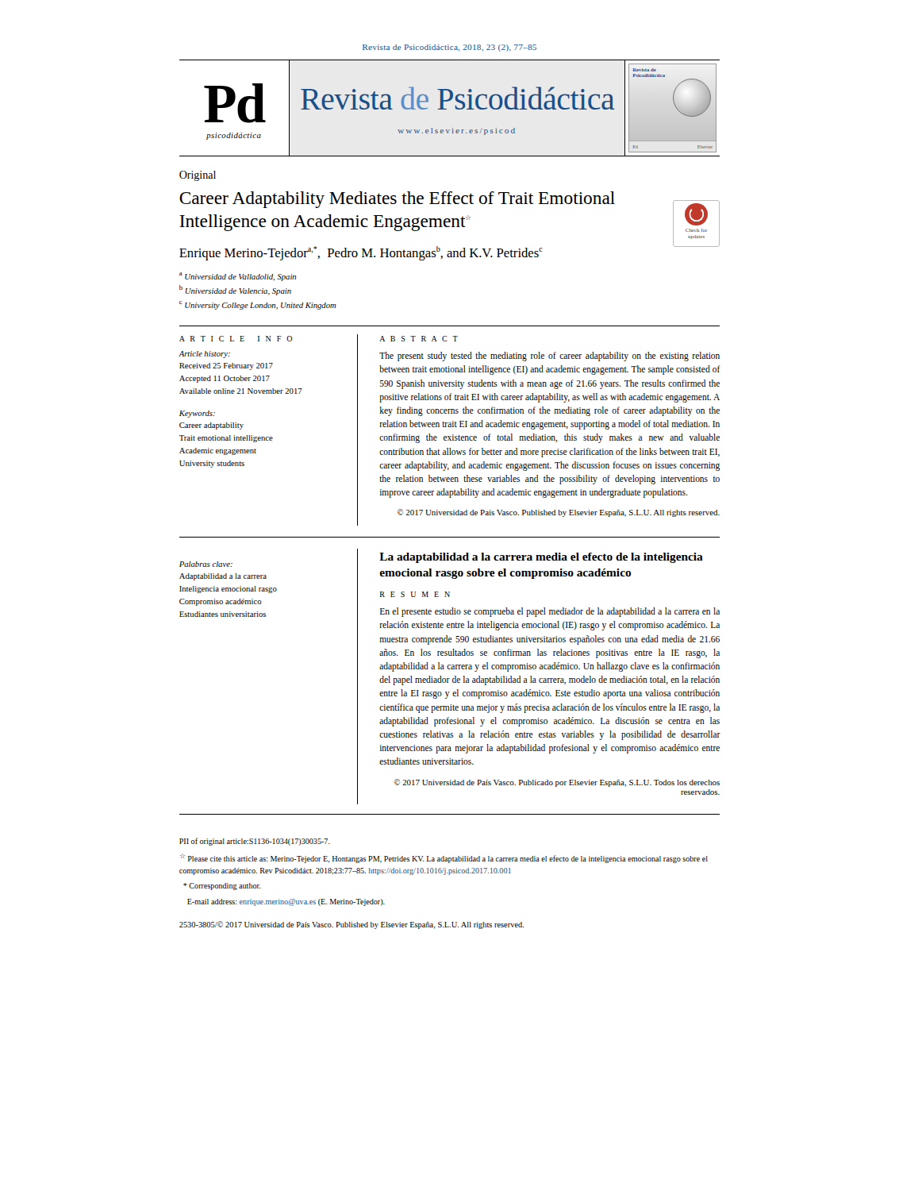Revista de Psicodidáctica, 2018, 23 (2), 77–85
Pd
psicodidáctica
Revista de Psicodidáctica
www.elsevier.es/psicod
Revista de
Psicodidáctica
Pd Elsevier
Original
Career Adaptability Mediates the Effect of Trait Emotional Intelligence on Academic Engagement☆
Check for
updates
Enrique Merino-Tejedora,*, Pedro M. Hontangasb, and K.V. Petridesc
a Universidad de Valladolid, Spain
b Universidad de Valencia, Spain
c University College London, United Kingdom
A R T I C L E I N F O
Article history:
Received 25 February 2017
Accepted 11 October 2017
Available online 21 November 2017
Keywords:
Career adaptability
Trait emotional intelligence
Academic engagement
University students
A B S T R A C T
The present study tested the mediating role of career adaptability on the existing relation between trait emotional intelligence (EI) and academic engagement. The sample consisted of 590 Spanish university students with a mean age of 21.66 years. The results confirmed the positive relations of trait EI with career adaptability, as well as with academic engagement. A key finding concerns the confirmation of the mediating role of career adaptability on the relation between trait EI and academic engagement, supporting a model of total mediation. In confirming the existence of total mediation, this study makes a new and valuable contribution that allows for better and more precise clarification of the links between trait EI, career adaptability, and academic engagement. The discussion focuses on issues concerning the relation between these variables and the possibility of developing interventions to improve career adaptability and academic engagement in undergraduate populations.
© 2017 Universidad de País Vasco. Published by Elsevier España, S.L.U. All rights reserved.
Palabras clave:
Adaptabilidad a la carrera
Inteligencia emocional rasgo
Compromiso académico
Estudiantes universitarios
La adaptabilidad a la carrera media el efecto de la inteligencia emocional rasgo sobre el compromiso académico
R E S U M E N
En el presente estudio se comprueba el papel mediador de la adaptabilidad a la carrera en la relación existente entre la inteligencia emocional (IE) rasgo y el compromiso académico. La muestra comprende 590 estudiantes universitarios españoles con una edad media de 21.66 años. En los resultados se confirman las relaciones positivas entre la IE rasgo, la adaptabilidad a la carrera y el compromiso académico. Un hallazgo clave es la confirmación del papel mediador de la adaptabilidad a la carrera, modelo de mediación total, en la relación entre la EI rasgo y el compromiso académico. Este estudio aporta una valiosa contribución científica que permite una mejor y más precisa aclaración de los vínculos entre la IE rasgo, la adaptabilidad profesional y el compromiso académico. La discusión se centra en las cuestiones relativas a la relación entre estas variables y la posibilidad de desarrollar intervenciones para mejorar la adaptabilidad profesional y el compromiso académico entre estudiantes universitarios.
© 2017 Universidad de País Vasco. Publicado por Elsevier España, S.L.U. Todos los derechos reservados.
PII of original article:S1136-1034(17)30035-7.
☆ Please cite this article as: Merino-Tejedor E, Hontangas PM, Petrides KV. La adaptabilidad a la carrera media el efecto de la inteligencia emocional rasgo sobre el compromiso académico. Rev Psicodidáct. 2018;23:77–85. https://doi.org/10.1016/j.psicod.2017.10.001
* Corresponding author.
E-mail address: enrique.merino@uva.es (E. Merino-Tejedor).
2530-3805/© 2017 Universidad de País Vasco. Published by Elsevier España, S.L.U. All rights reserved.